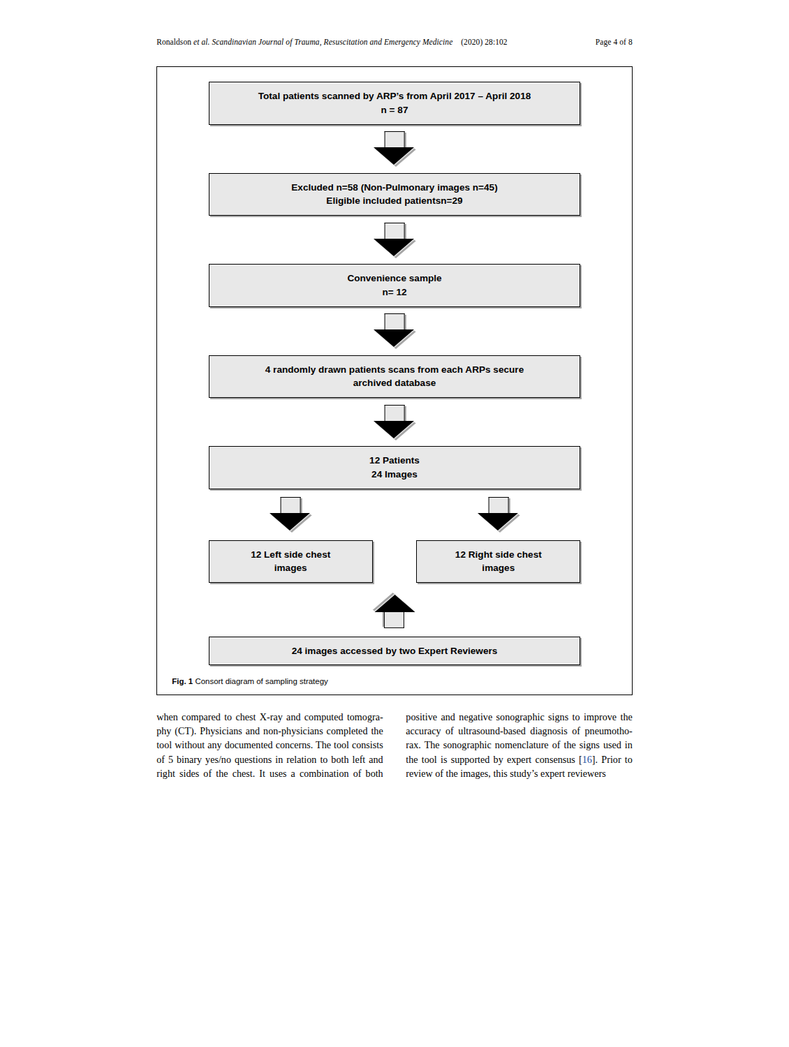Ronaldson et al. Scandinavian Journal of Trauma, Resuscitation and Emergency Medicine (2020) 28:102
Page 4 of 8
Total patients scanned by ARP’s from April 2017 – April 2018
n = 87
Excluded n=58 (Non-Pulmonary images n=45)
Eligible included patientsn=29
Convenience sample
n= 12
4 randomly drawn patients scans from each ARPs secure
archived database
12 Patients
24 Images
12 Left side chest
images
12 Right side chest
images
24 images accessed by two Expert Reviewers
Fig. 1 Consort diagram of sampling strategy
when compared to chest X-ray and computed tomography (CT). Physicians and non-physicians completed the tool without any documented concerns. The tool consists of 5 binary yes/no questions in relation to both left and right sides of the chest. It uses a combination of both positive and negative sonographic signs to improve the accuracy of ultrasound-based diagnosis of pneumothorax. The sonographic nomenclature of the signs used in the tool is supported by expert consensus [16]. Prior to review of the images, this study’s expert reviewers